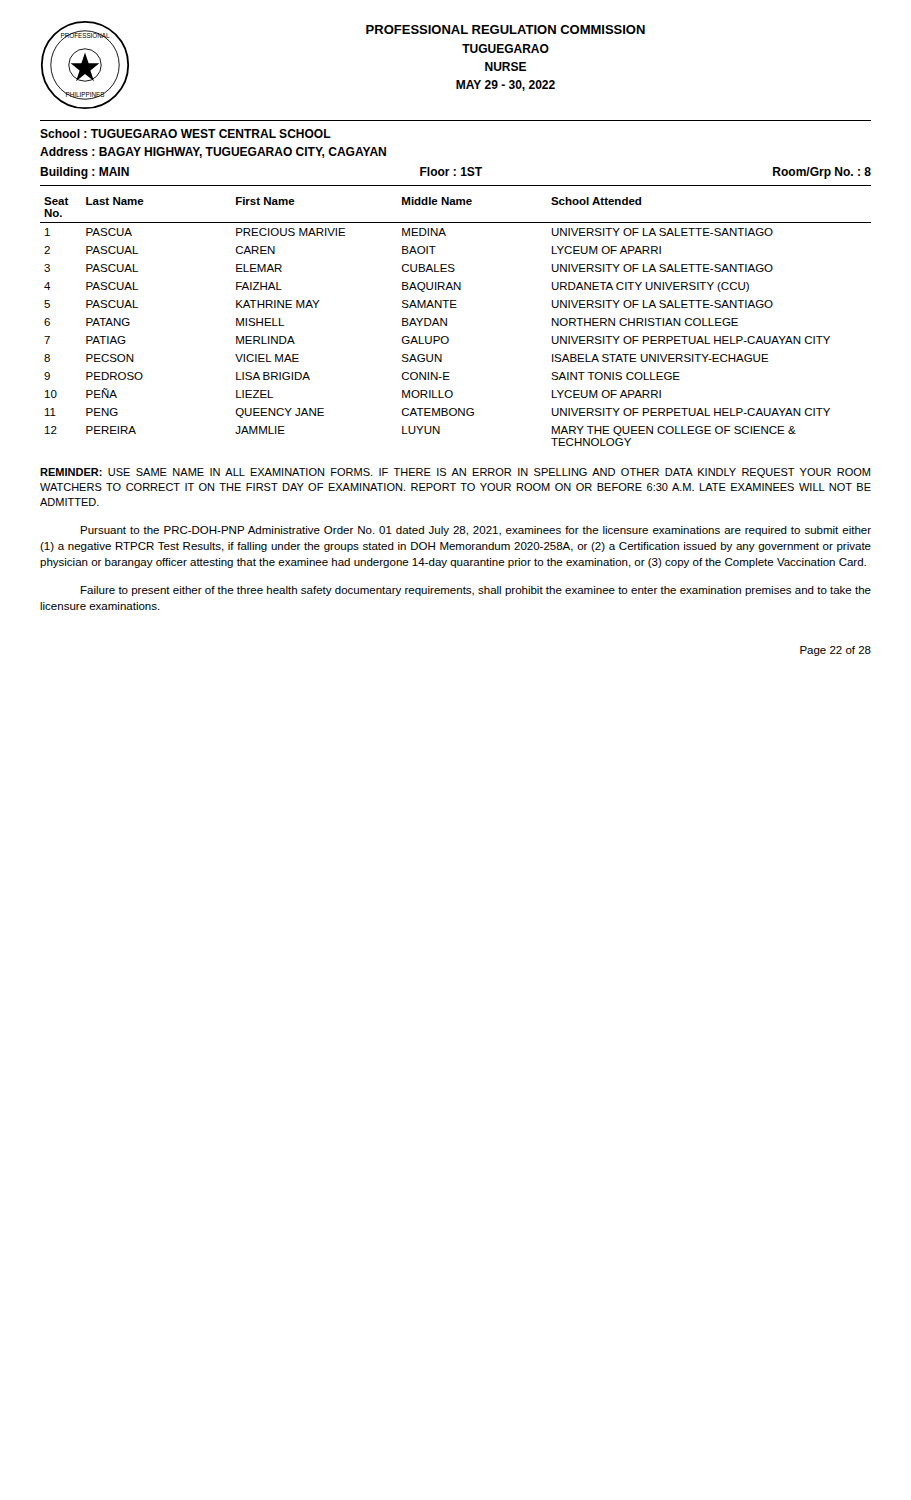PROFESSIONAL REGULATION COMMISSION
TUGUEGARAO
NURSE
MAY 29 - 30, 2022
School : TUGUEGARAO WEST CENTRAL SCHOOL
Address : BAGAY HIGHWAY, TUGUEGARAO CITY, CAGAYAN
Building : MAIN
Floor : 1ST
Room/Grp No. : 8
| Seat No. | Last Name | First Name | Middle Name | School Attended |
| --- | --- | --- | --- | --- |
| 1 | PASCUA | PRECIOUS MARIVIE | MEDINA | UNIVERSITY OF LA SALETTE-SANTIAGO |
| 2 | PASCUAL | CAREN | BAOIT | LYCEUM OF APARRI |
| 3 | PASCUAL | ELEMAR | CUBALES | UNIVERSITY OF LA SALETTE-SANTIAGO |
| 4 | PASCUAL | FAIZHAL | BAQUIRAN | URDANETA CITY UNIVERSITY (CCU) |
| 5 | PASCUAL | KATHRINE MAY | SAMANTE | UNIVERSITY OF LA SALETTE-SANTIAGO |
| 6 | PATANG | MISHELL | BAYDAN | NORTHERN CHRISTIAN COLLEGE |
| 7 | PATIAG | MERLINDA | GALUPO | UNIVERSITY OF PERPETUAL HELP-CAUAYAN CITY |
| 8 | PECSON | VICIEL MAE | SAGUN | ISABELA STATE UNIVERSITY-ECHAGUE |
| 9 | PEDROSO | LISA BRIGIDA | CONIN-E | SAINT TONIS COLLEGE |
| 10 | PEÑA | LIEZEL | MORILLO | LYCEUM OF APARRI |
| 11 | PENG | QUEENCY JANE | CATEMBONG | UNIVERSITY OF PERPETUAL HELP-CAUAYAN CITY |
| 12 | PEREIRA | JAMMLIE | LUYUN | MARY THE QUEEN COLLEGE OF SCIENCE & TECHNOLOGY |
REMINDER: USE SAME NAME IN ALL EXAMINATION FORMS. IF THERE IS AN ERROR IN SPELLING AND OTHER DATA KINDLY REQUEST YOUR ROOM WATCHERS TO CORRECT IT ON THE FIRST DAY OF EXAMINATION. REPORT TO YOUR ROOM ON OR BEFORE 6:30 A.M. LATE EXAMINEES WILL NOT BE ADMITTED.
Pursuant to the PRC-DOH-PNP Administrative Order No. 01 dated July 28, 2021, examinees for the licensure examinations are required to submit either (1) a negative RTPCR Test Results, if falling under the groups stated in DOH Memorandum 2020-258A, or (2) a Certification issued by any government or private physician or barangay officer attesting that the examinee had undergone 14-day quarantine prior to the examination, or (3) copy of the Complete Vaccination Card.
Failure to present either of the three health safety documentary requirements, shall prohibit the examinee to enter the examination premises and to take the licensure examinations.
Page 22 of 28